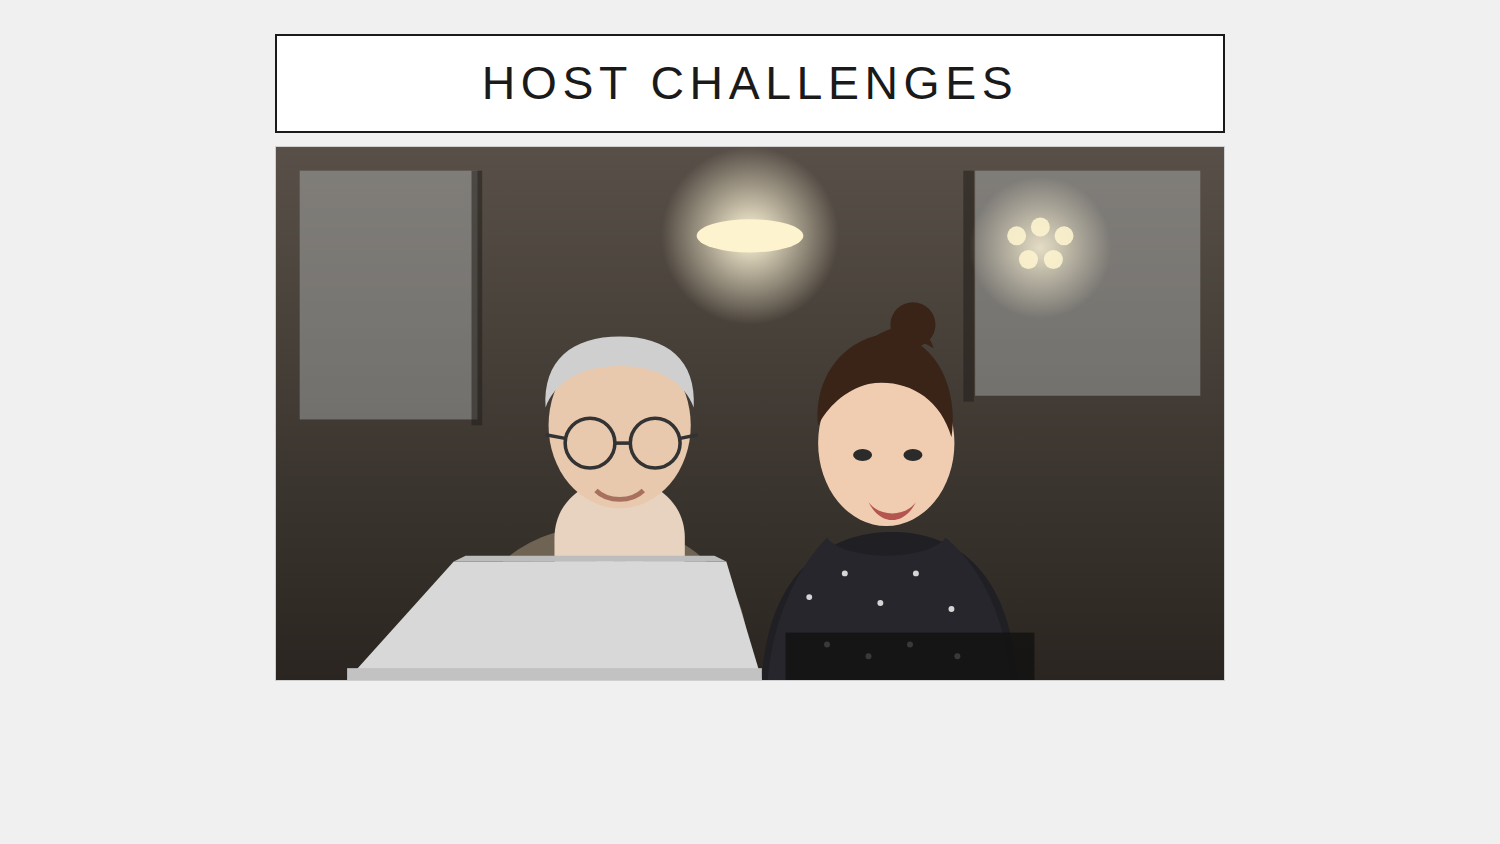Host Challenges
Two colleagues reviewing information together on a laptop in an office.